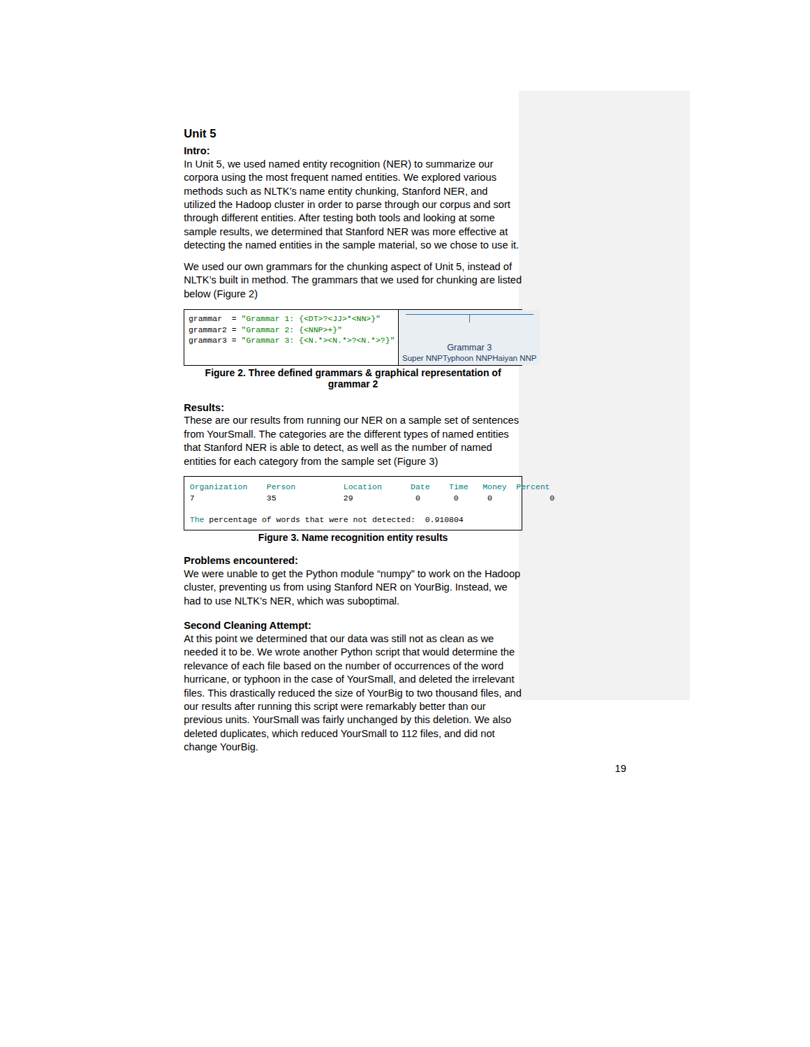Unit 5
Intro:
In Unit 5, we used named entity recognition (NER) to summarize our corpora using the most frequent named entities. We explored various methods such as NLTK’s name entity chunking, Stanford NER, and utilized the Hadoop cluster in order to parse through our corpus and sort through different entities. After testing both tools and looking at some sample results, we determined that Stanford NER was more effective at detecting the named entities in the sample material, so we chose to use it.
We used our own grammars for the chunking aspect of Unit 5, instead of NLTK’s built in method. The grammars that we used for chunking are listed below (Figure 2)
grammar  = "Grammar 1: {<DT>?<JJ>*<NN>}"
grammar2 = "Grammar 2: {<NNP>+}"
grammar3 = "Grammar 3: {<N.*><N.*>?<N.*>?}"
Grammar 3
Super NNP Typhoon NNP Haiyan NNP
Figure 2. Three defined grammars & graphical representation of grammar 2
Results:
These are our results from running our NER on a sample set of sentences from YourSmall. The categories are the different types of named entities that Stanford NER is able to detect, as well as the number of named entities for each category from the sample set (Figure 3)
Organization    Person          Location      Date    Time   Money  Percent
7               35              29             0       0      0            0

The percentage of words that were not detected:  0.910804
Figure 3. Name recognition entity results
Problems encountered:
We were unable to get the Python module “numpy” to work on the Hadoop cluster, preventing us from using Stanford NER on YourBig. Instead, we had to use NLTK’s NER, which was suboptimal.
Second Cleaning Attempt:
At this point we determined that our data was still not as clean as we needed it to be. We wrote another Python script that would determine the relevance of each file based on the number of occurrences of the word hurricane, or typhoon in the case of YourSmall, and deleted the irrelevant files. This drastically reduced the size of YourBig to two thousand files, and our results after running this script were remarkably better than our previous units. YourSmall was fairly unchanged by this deletion. We also deleted duplicates, which reduced YourSmall to 112 files, and did not change YourBig.
19